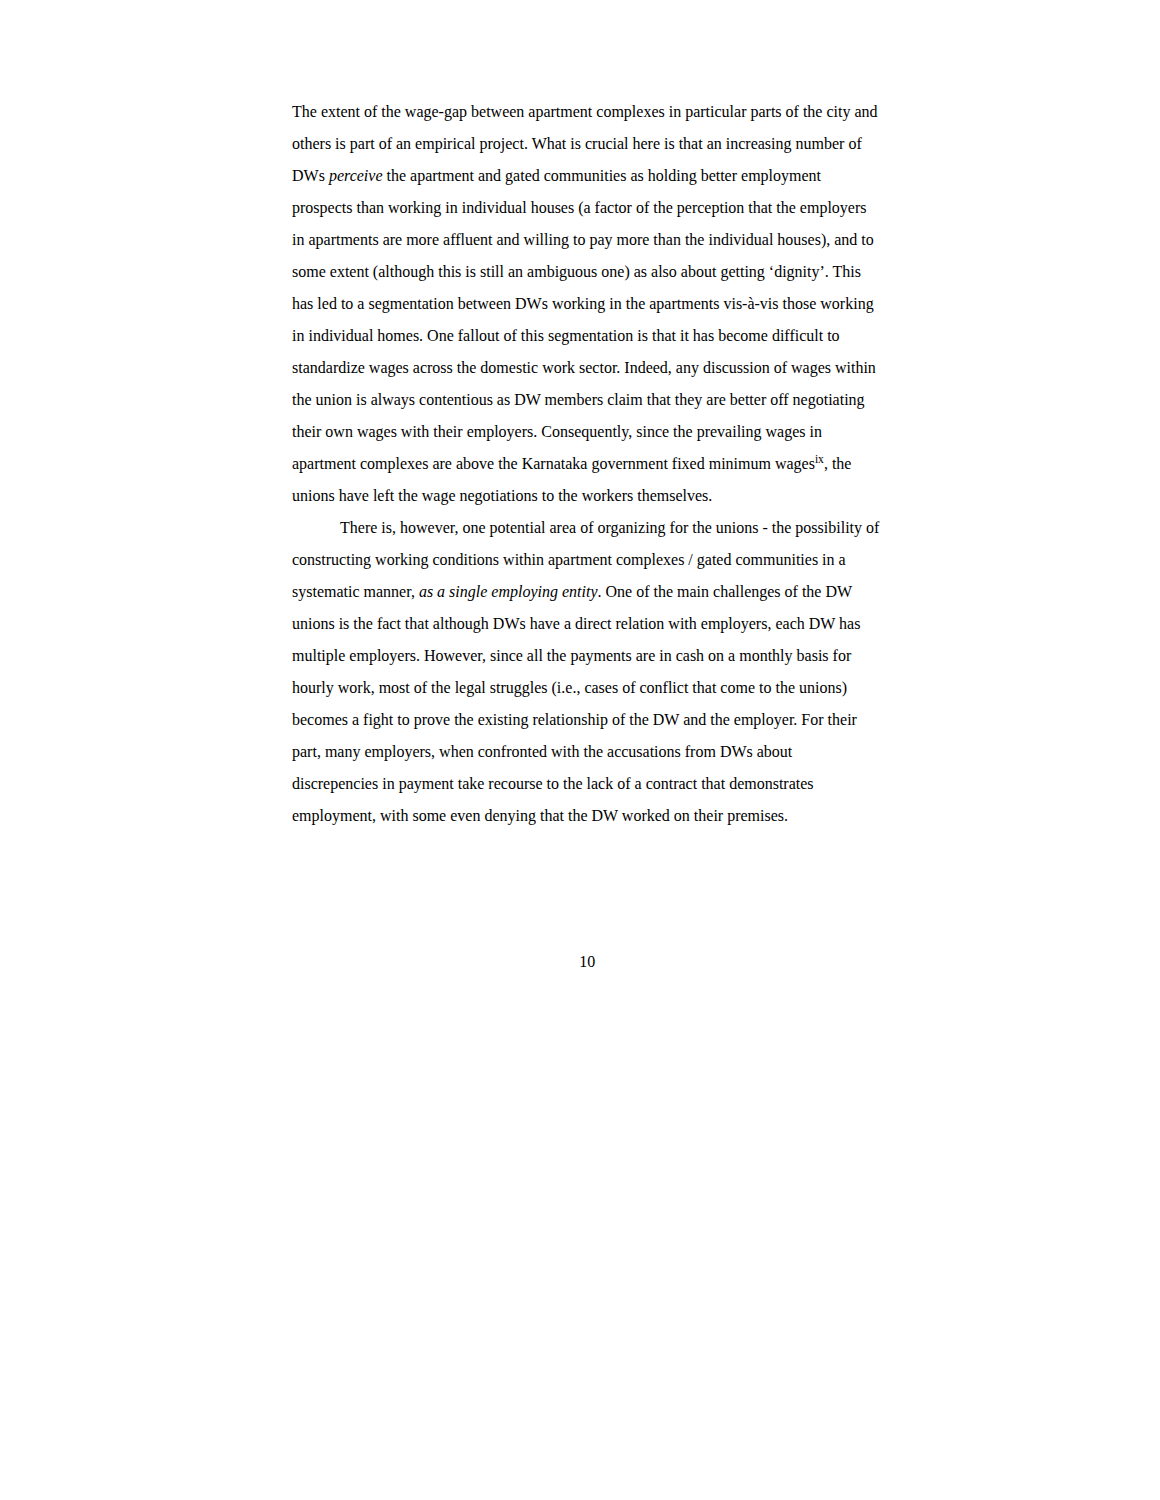The extent of the wage-gap between apartment complexes in particular parts of the city and others is part of an empirical project. What is crucial here is that an increasing number of DWs perceive the apartment and gated communities as holding better employment prospects than working in individual houses (a factor of the perception that the employers in apartments are more affluent and willing to pay more than the individual houses), and to some extent (although this is still an ambiguous one) as also about getting ‘dignity’. This has led to a segmentation between DWs working in the apartments vis-à-vis those working in individual homes. One fallout of this segmentation is that it has become difficult to standardize wages across the domestic work sector. Indeed, any discussion of wages within the union is always contentious as DW members claim that they are better off negotiating their own wages with their employers. Consequently, since the prevailing wages in apartment complexes are above the Karnataka government fixed minimum wagesix, the unions have left the wage negotiations to the workers themselves.
There is, however, one potential area of organizing for the unions - the possibility of constructing working conditions within apartment complexes / gated communities in a systematic manner, as a single employing entity. One of the main challenges of the DW unions is the fact that although DWs have a direct relation with employers, each DW has multiple employers. However, since all the payments are in cash on a monthly basis for hourly work, most of the legal struggles (i.e., cases of conflict that come to the unions) becomes a fight to prove the existing relationship of the DW and the employer. For their part, many employers, when confronted with the accusations from DWs about discrepencies in payment take recourse to the lack of a contract that demonstrates employment, with some even denying that the DW worked on their premises.
10